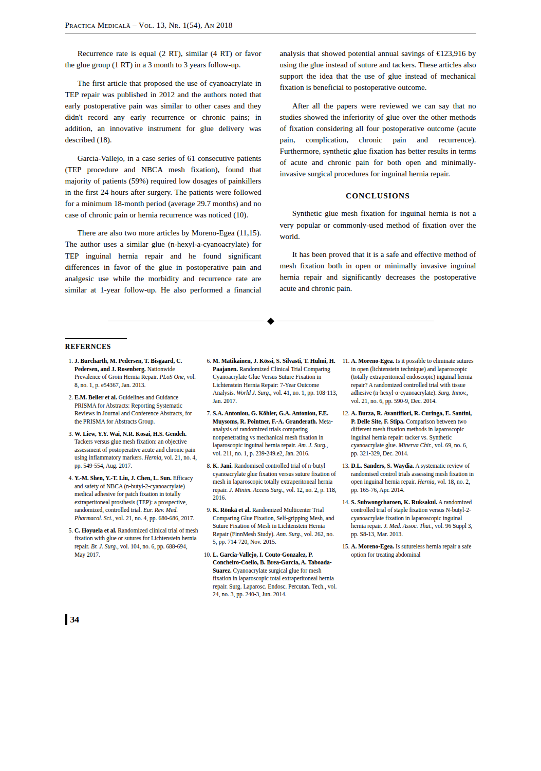Practica Medicală – Vol. 13, Nr. 1(54), An 2018
Recurrence rate is equal (2 RT), similar (4 RT) or favor the glue group (1 RT) in a 3 month to 3 years follow-up.
The first article that proposed the use of cyanoacrylate in TEP repair was published in 2012 and the authors noted that early postoperative pain was similar to other cases and they didn't record any early recurrence or chronic pains; in addition, an innovative instrument for glue delivery was described (18).
Garcia-Vallejo, in a case series of 61 consecutive patients (TEP procedure and NBCA mesh fixation), found that majority of patients (59%) required low dosages of painkillers in the first 24 hours after surgery. The patients were followed for a minimum 18-month period (average 29.7 months) and no case of chronic pain or hernia recurrence was noticed (10).
There are also two more articles by Moreno-Egea (11,15). The author uses a similar glue (n-hexyl-a-cyanoacrylate) for TEP inguinal hernia repair and he found significant differences in favor of the glue in postoperative pain and analgesic use while the morbidity and recurrence rate are similar at 1-year follow-up. He also performed a financial analysis that showed potential annual savings of €123,916 by using the glue instead of suture and tackers. These articles also support the idea that the use of glue instead of mechanical fixation is beneficial to postoperative outcome.
After all the papers were reviewed we can say that no studies showed the inferiority of glue over the other methods of fixation considering all four postoperative outcome (acute pain, complication, chronic pain and recurrence). Furthermore, synthetic glue fixation has better results in terms of acute and chronic pain for both open and minimally-invasive surgical procedures for inguinal hernia repair.
CONCLUSIONS
Synthetic glue mesh fixation for inguinal hernia is not a very popular or commonly-used method of fixation over the world.
It has been proved that it is a safe and effective method of mesh fixation both in open or minimally invasive inguinal hernia repair and significantly decreases the postoperative acute and chronic pain.
REFERNCES
J. Burcharth, M. Pedersen, T. Bisgaard, C. Pedersen, and J. Rosenberg. Nationwide Prevalence of Groin Hernia Repair. PLoS One, vol. 8, no. 1, p. e54367, Jan. 2013.
E.M. Beller et al. Guidelines and Guidance PRISMA for Abstracts: Reporting Systematic Reviews in Journal and Conference Abstracts, for the PRISMA for Abstracts Group.
W. Liew, Y.Y. Wai, N.R. Kosai, H.S. Gendeh. Tackers versus glue mesh fixation: an objective assessment of postoperative acute and chronic pain using inflammatory markers. Hernia, vol. 21, no. 4, pp. 549-554, Aug. 2017.
Y.-M. Shen, Y.-T. Liu, J. Chen, L. Sun. Efficacy and safety of NBCA (n-butyl-2-cyanoacrylate) medical adhesive for patch fixation in totally extraperitoneal prosthesis (TEP): a prospective, randomized, controlled trial. Eur. Rev. Med. Pharmacol. Sci., vol. 21, no. 4, pp. 680-686, 2017.
C. Hoyuela et al. Randomized clinical trial of mesh fixation with glue or sutures for Lichtenstein hernia repair. Br. J. Surg., vol. 104, no. 6, pp. 688-694, May 2017.
M. Matikainen, J. Kössi, S. Silvasti, T. Hulmi, H. Paajanen. Randomized Clinical Trial Comparing Cyanoacrylate Glue Versus Suture Fixation in Lichtenstein Hernia Repair: 7-Year Outcome Analysis. World J. Surg., vol. 41, no. 1, pp. 108-113, Jan. 2017.
S.A. Antoniou, G. Köhler, G.A. Antoniou, F.E. Muysoms, R. Pointner, F.-A. Granderath. Meta-analysis of randomized trials comparing nonpenetrating vs mechanical mesh fixation in laparoscopic inguinal hernia repair. Am. J. Surg., vol. 211, no. 1, p. 239-249.e2, Jan. 2016.
K. Jani. Randomised controlled trial of n-butyl cyanoacrylate glue fixation versus suture fixation of mesh in laparoscopic totally extraperitoneal hernia repair. J. Minim. Access Surg., vol. 12, no. 2, p. 118, 2016.
K. Rönkä et al. Randomized Multicenter Trial Comparing Glue Fixation, Self-gripping Mesh, and Suture Fixation of Mesh in Lichtenstein Hernia Repair (FinnMesh Study). Ann. Surg., vol. 262, no. 5, pp. 714-720, Nov. 2015.
L. Garcia-Vallejo, I. Couto-Gonzalez, P. Concheiro-Coello, B. Brea-Garcia, A. Taboada-Suarez. Cyanoacrylate surgical glue for mesh fixation in laparoscopic total extraperitoneal hernia repair. Surg. Laparosc. Endosc. Percutan. Tech., vol. 24, no. 3, pp. 240-3, Jun. 2014.
A. Moreno-Egea. Is it possible to eliminate sutures in open (lichtenstein technique) and laparoscopic (totally extraperitoneal endoscopic) inguinal hernia repair? A randomized controlled trial with tissue adhesive (n-hexyl-α-cyanoacrylate). Surg. Innov., vol. 21, no. 6, pp. 590-9, Dec. 2014.
A. Burza, R. Avantifiori, R. Curinga, E. Santini, P. Delle Site, F. Stipa. Comparison between two different mesh fixation methods in laparoscopic inguinal hernia repair: tacker vs. Synthetic cyanoacrylate glue. Minerva Chir., vol. 69, no. 6, pp. 321-329, Dec. 2014.
D.L. Sanders, S. Waydia. A systematic review of randomised control trials assessing mesh fixation in open inguinal hernia repair. Hernia, vol. 18, no. 2, pp. 165-76, Apr. 2014.
S. Subwongcharoen, K. Ruksakul. A randomized controlled trial of staple fixation versus N-butyl-2-cyanoacrylate fixation in laparoscopic inguinal hernia repair. J. Med. Assoc. Thai., vol. 96 Suppl 3, pp. S8-13, Mar. 2013.
A. Moreno-Egea. Is sutureless hernia repair a safe option for treating abdominal
34